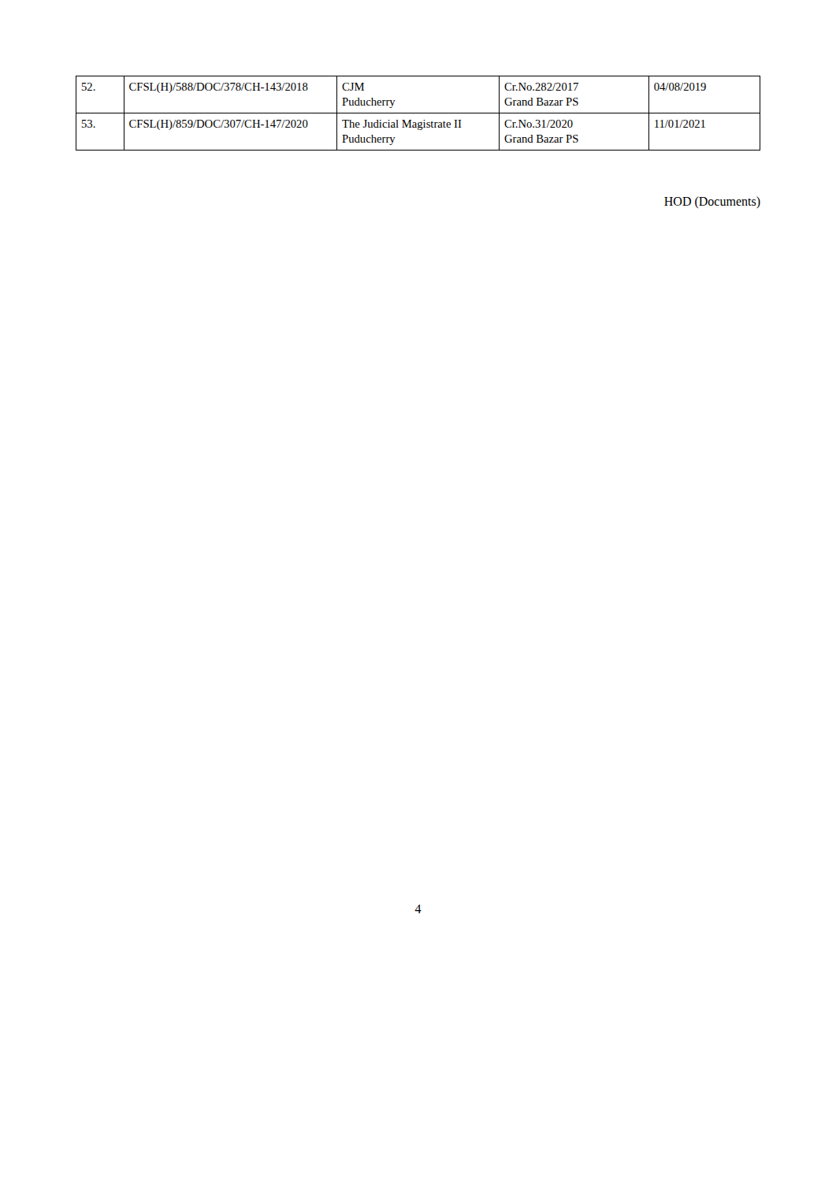| 52. | CFSL(H)/588/DOC/378/CH-143/2018 | CJM Puducherry | Cr.No.282/2017 Grand Bazar PS | 04/08/2019 |
| 53. | CFSL(H)/859/DOC/307/CH-147/2020 | The Judicial Magistrate II Puducherry | Cr.No.31/2020 Grand Bazar PS | 11/01/2021 |
HOD (Documents)
4